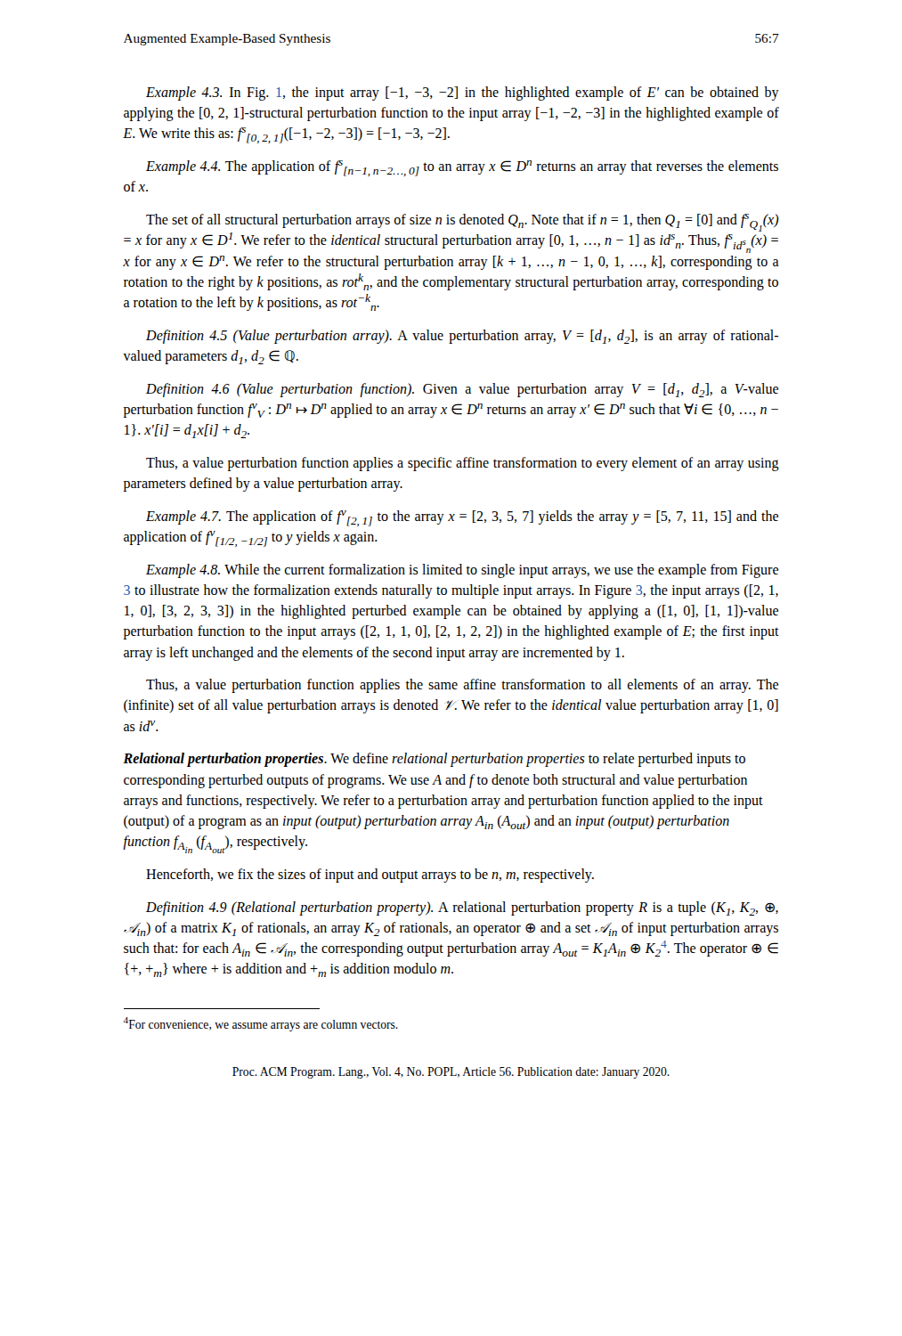Augmented Example-Based Synthesis 56:7
Example 4.3. In Fig. 1, the input array [−1, −3, −2] in the highlighted example of E′ can be obtained by applying the [0, 2, 1]-structural perturbation function to the input array [−1, −2, −3] in the highlighted example of E. We write this as: fs[0, 2, 1]([−1, −2, −3]) = [−1, −3, −2].
Example 4.4. The application of fs[n−1, n−2…, 0] to an array x ∈ Dn returns an array that reverses the elements of x.
The set of all structural perturbation arrays of size n is denoted Qn. Note that if n = 1, then Q1 = [0] and fsQ1(x) = x for any x ∈ D1. We refer to the identical structural perturbation array [0, 1, …, n − 1] as idsn. Thus, fsidsn(x) = x for any x ∈ Dn. We refer to the structural perturbation array [k + 1, …, n − 1, 0, 1, …, k], corresponding to a rotation to the right by k positions, as rotkn, and the complementary structural perturbation array, corresponding to a rotation to the left by k positions, as rot−kn.
Definition 4.5 (Value perturbation array). A value perturbation array, V = [d1, d2], is an array of rational-valued parameters d1, d2 ∈ ℚ.
Definition 4.6 (Value perturbation function). Given a value perturbation array V = [d1, d2], a V-value perturbation function fvV : Dn ↦ Dn applied to an array x ∈ Dn returns an array x′ ∈ Dn such that ∀i ∈ {0, …, n − 1}. x′[i] = d1x[i] + d2.
Thus, a value perturbation function applies a specific affine transformation to every element of an array using parameters defined by a value perturbation array.
Example 4.7. The application of fv[2, 1] to the array x = [2, 3, 5, 7] yields the array y = [5, 7, 11, 15] and the application of fv[1/2, −1/2] to y yields x again.
Example 4.8. While the current formalization is limited to single input arrays, we use the example from Figure 3 to illustrate how the formalization extends naturally to multiple input arrays. In Figure 3, the input arrays ([2, 1, 1, 0], [3, 2, 3, 3]) in the highlighted perturbed example can be obtained by applying a ([1, 0], [1, 1])-value perturbation function to the input arrays ([2, 1, 1, 0], [2, 1, 2, 2]) in the highlighted example of E; the first input array is left unchanged and the elements of the second input array are incremented by 1.
Thus, a value perturbation function applies the same affine transformation to all elements of an array. The (infinite) set of all value perturbation arrays is denoted 𝒱. We refer to the identical value perturbation array [1, 0] as idv.
Relational perturbation properties
. We define relational perturbation properties to relate perturbed inputs to corresponding perturbed outputs of programs. We use A and f to denote both structural and value perturbation arrays and functions, respectively. We refer to a perturbation array and perturbation function applied to the input (output) of a program as an input (output) perturbation array Ain (Aout) and an input (output) perturbation function fAin (fAout), respectively.
Henceforth, we fix the sizes of input and output arrays to be n, m, respectively.
Definition 4.9 (Relational perturbation property). A relational perturbation property R is a tuple (K1, K2, ⊕, 𝒜in) of a matrix K1 of rationals, an array K2 of rationals, an operator ⊕ and a set 𝒜in of input perturbation arrays such that: for each Ain ∈ 𝒜in, the corresponding output perturbation array Aout = K1Ain ⊕ K24. The operator ⊕ ∈ {+, +m} where + is addition and +m is addition modulo m.
4For convenience, we assume arrays are column vectors.
Proc. ACM Program. Lang., Vol. 4, No. POPL, Article 56. Publication date: January 2020.